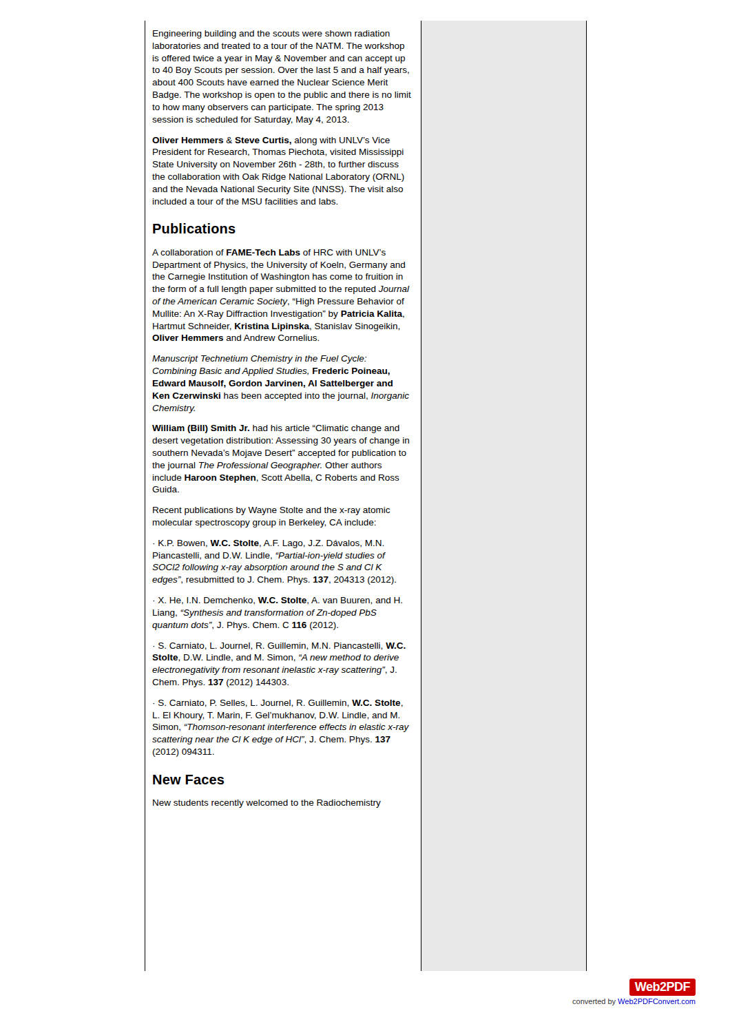Engineering building and the scouts were shown radiation laboratories and treated to a tour of the NATM. The workshop is offered twice a year in May & November and can accept up to 40 Boy Scouts per session. Over the last 5 and a half years, about 400 Scouts have earned the Nuclear Science Merit Badge. The workshop is open to the public and there is no limit to how many observers can participate. The spring 2013 session is scheduled for Saturday, May 4, 2013.
Oliver Hemmers & Steve Curtis, along with UNLV’s Vice President for Research, Thomas Piechota, visited Mississippi State University on November 26th - 28th, to further discuss the collaboration with Oak Ridge National Laboratory (ORNL) and the Nevada National Security Site (NNSS). The visit also included a tour of the MSU facilities and labs.
Publications
A collaboration of FAME-Tech Labs of HRC with UNLV’s Department of Physics, the University of Koeln, Germany and the Carnegie Institution of Washington has come to fruition in the form of a full length paper submitted to the reputed Journal of the American Ceramic Society, “High Pressure Behavior of Mullite: An X-Ray Diffraction Investigation” by Patricia Kalita, Hartmut Schneider, Kristina Lipinska, Stanislav Sinogeikin, Oliver Hemmers and Andrew Cornelius.
Manuscript Technetium Chemistry in the Fuel Cycle: Combining Basic and Applied Studies, Frederic Poineau, Edward Mausolf, Gordon Jarvinen, Al Sattelberger and Ken Czerwinski has been accepted into the journal, Inorganic Chemistry.
William (Bill) Smith Jr. had his article “Climatic change and desert vegetation distribution: Assessing 30 years of change in southern Nevada’s Mojave Desert” accepted for publication to the journal The Professional Geographer. Other authors include Haroon Stephen, Scott Abella, C Roberts and Ross Guida.
Recent publications by Wayne Stolte and the x-ray atomic molecular spectroscopy group in Berkeley, CA include:
· K.P. Bowen, W.C. Stolte, A.F. Lago, J.Z. Dávalos, M.N. Piancastelli, and D.W. Lindle, “Partial-ion-yield studies of SOCl2 following x-ray absorption around the S and Cl K edges”, resubmitted to J. Chem. Phys. 137, 204313 (2012).
· X. He, I.N. Demchenko, W.C. Stolte, A. van Buuren, and H. Liang, “Synthesis and transformation of Zn-doped PbS quantum dots”, J. Phys. Chem. C 116 (2012).
· S. Carniato, L. Journel, R. Guillemin, M.N. Piancastelli, W.C. Stolte, D.W. Lindle, and M. Simon, “A new method to derive electronegativity from resonant inelastic x-ray scattering”, J. Chem. Phys. 137 (2012) 144303.
· S. Carniato, P. Selles, L. Journel, R. Guillemin, W.C. Stolte, L. El Khoury, T. Marin, F. Gel’mukhanov, D.W. Lindle, and M. Simon, “Thomson-resonant interference effects in elastic x-ray scattering near the Cl K edge of HCl”, J. Chem. Phys. 137 (2012) 094311.
New Faces
New students recently welcomed to the Radiochemistry
Web2PDF
converted by Web2PDFConvert.com